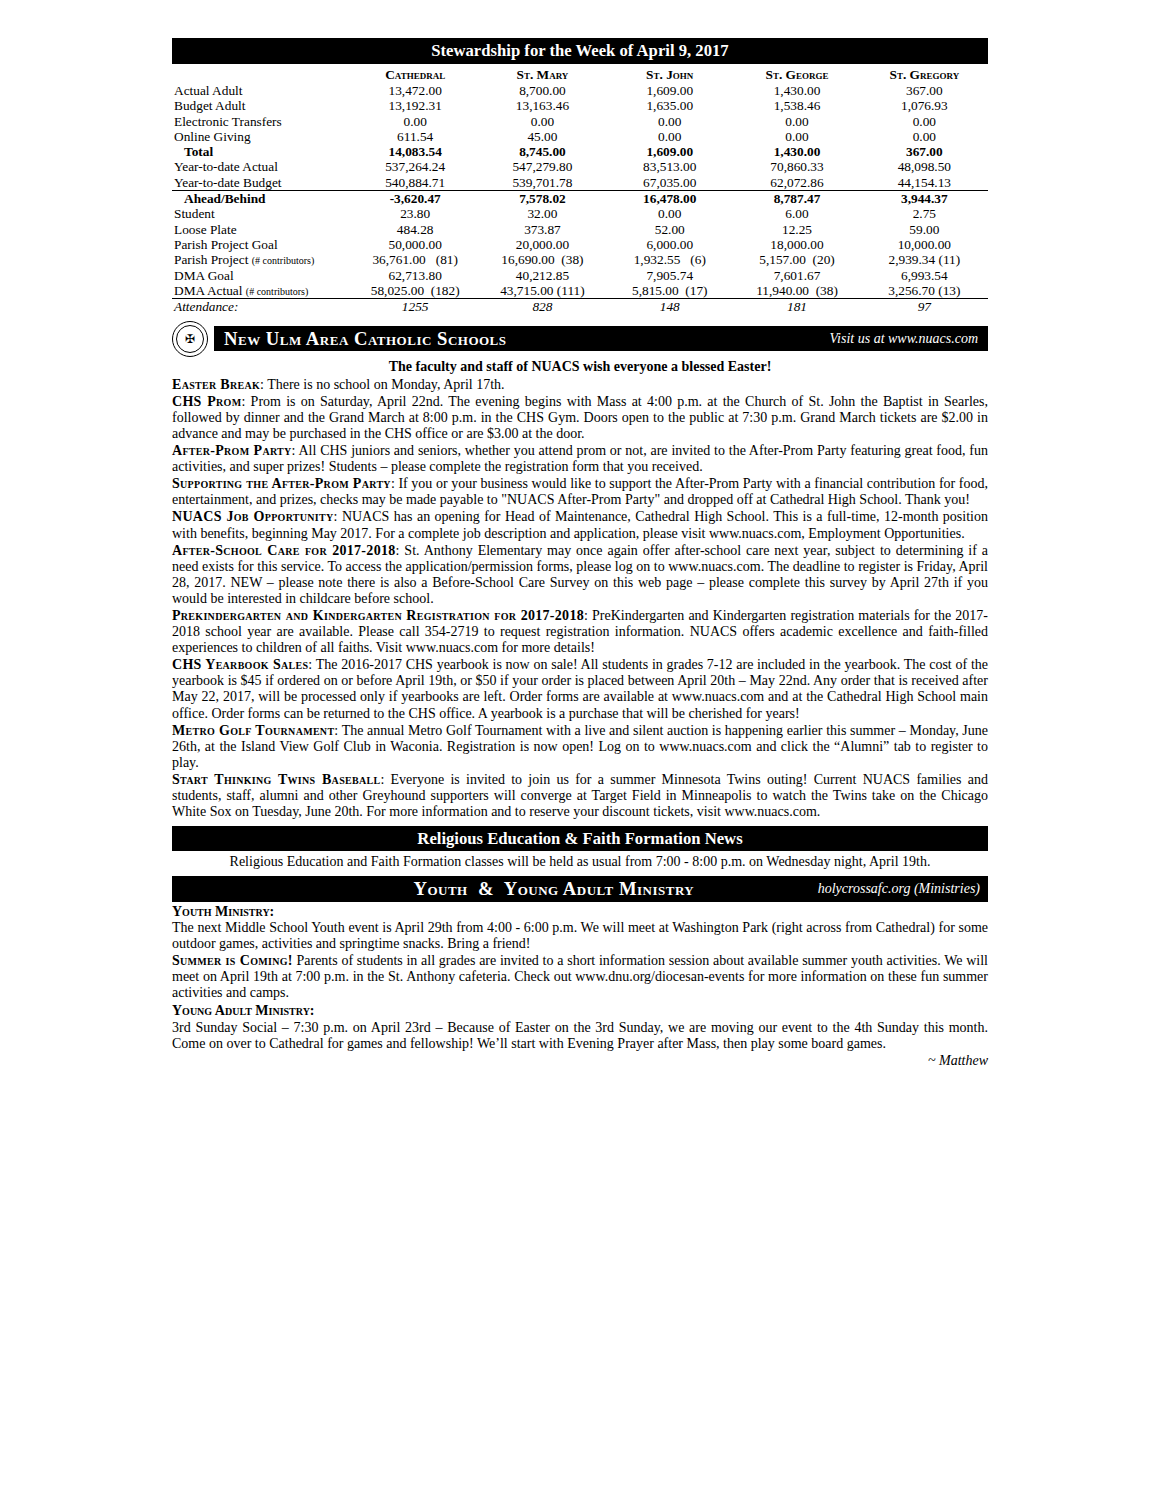Stewardship for the Week of April 9, 2017
| | Cathedral | St. Mary | St. John | St. George | St. Gregory |
| --- | --- | --- | --- | --- | --- |
| Actual Adult | 13,472.00 | 8,700.00 | 1,609.00 | 1,430.00 | 367.00 |
| Budget Adult | 13,192.31 | 13,163.46 | 1,635.00 | 1,538.46 | 1,076.93 |
| Electronic Transfers | 0.00 | 0.00 | 0.00 | 0.00 | 0.00 |
| Online Giving | 611.54 | 45.00 | 0.00 | 0.00 | 0.00 |
| Total | 14,083.54 | 8,745.00 | 1,609.00 | 1,430.00 | 367.00 |
| Year-to-date Actual | 537,264.24 | 547,279.80 | 83,513.00 | 70,860.33 | 48,098.50 |
| Year-to-date Budget | 540,884.71 | 539,701.78 | 67,035.00 | 62,072.86 | 44,154.13 |
| Ahead/Behind | -3,620.47 | 7,578.02 | 16,478.00 | 8,787.47 | 3,944.37 |
| Student | 23.80 | 32.00 | 0.00 | 6.00 | 2.75 |
| Loose Plate | 484.28 | 373.87 | 52.00 | 12.25 | 59.00 |
| Parish Project Goal | 50,000.00 | 20,000.00 | 6,000.00 | 18,000.00 | 10,000.00 |
| Parish Project (# contributors) | 36,761.00 (81) | 16,690.00 (38) | 1,932.55 (6) | 5,157.00 (20) | 2,939.34 (11) |
| DMA Goal | 62,713.80 | 40,212.85 | 7,905.74 | 7,601.67 | 6,993.54 |
| DMA Actual (# contributors) | 58,025.00 (182) | 43,715.00 (111) | 5,815.00 (17) | 11,940.00 (38) | 3,256.70 (13) |
| Attendance: | 1255 | 828 | 148 | 181 | 97 |
✠
New Ulm Area Catholic Schools Visit us at www.nuacs.com
The faculty and staff of NUACS wish everyone a blessed Easter!
Easter Break: There is no school on Monday, April 17th.
CHS Prom: Prom is on Saturday, April 22nd. The evening begins with Mass at 4:00 p.m. at the Church of St. John the Baptist in Searles, followed by dinner and the Grand March at 8:00 p.m. in the CHS Gym. Doors open to the public at 7:30 p.m. Grand March tickets are $2.00 in advance and may be purchased in the CHS office or are $3.00 at the door.
After-Prom Party: All CHS juniors and seniors, whether you attend prom or not, are invited to the After-Prom Party featuring great food, fun activities, and super prizes! Students – please complete the registration form that you received.
Supporting the After-Prom Party: If you or your business would like to support the After-Prom Party with a financial contribution for food, entertainment, and prizes, checks may be made payable to "NUACS After-Prom Party" and dropped off at Cathedral High School. Thank you!
NUACS Job Opportunity: NUACS has an opening for Head of Maintenance, Cathedral High School. This is a full-time, 12-month position with benefits, beginning May 2017. For a complete job description and application, please visit www.nuacs.com, Employment Opportunities.
After-School Care for 2017-2018: St. Anthony Elementary may once again offer after-school care next year, subject to determining if a need exists for this service. To access the application/permission forms, please log on to www.nuacs.com. The deadline to register is Friday, April 28, 2017. NEW – please note there is also a Before-School Care Survey on this web page – please complete this survey by April 27th if you would be interested in childcare before school.
Prekindergarten and Kindergarten Registration for 2017-2018: PreKindergarten and Kindergarten registration materials for the 2017-2018 school year are available. Please call 354-2719 to request registration information. NUACS offers academic excellence and faith-filled experiences to children of all faiths. Visit www.nuacs.com for more details!
CHS Yearbook Sales: The 2016-2017 CHS yearbook is now on sale! All students in grades 7-12 are included in the yearbook. The cost of the yearbook is $45 if ordered on or before April 19th, or $50 if your order is placed between April 20th – May 22nd. Any order that is received after May 22, 2017, will be processed only if yearbooks are left. Order forms are available at www.nuacs.com and at the Cathedral High School main office. Order forms can be returned to the CHS office. A yearbook is a purchase that will be cherished for years!
Metro Golf Tournament: The annual Metro Golf Tournament with a live and silent auction is happening earlier this summer – Monday, June 26th, at the Island View Golf Club in Waconia. Registration is now open! Log on to www.nuacs.com and click the “Alumni” tab to register to play.
Start Thinking Twins Baseball: Everyone is invited to join us for a summer Minnesota Twins outing! Current NUACS families and students, staff, alumni and other Greyhound supporters will converge at Target Field in Minneapolis to watch the Twins take on the Chicago White Sox on Tuesday, June 20th. For more information and to reserve your discount tickets, visit www.nuacs.com.
Religious Education & Faith Formation News
Religious Education and Faith Formation classes will be held as usual from 7:00 - 8:00 p.m. on Wednesday night, April 19th.
Youth & Young Adult Ministry holycrossafc.org (Ministries)
Youth Ministry:
The next Middle School Youth event is April 29th from 4:00 - 6:00 p.m. We will meet at Washington Park (right across from Cathedral) for some outdoor games, activities and springtime snacks. Bring a friend!
Summer is Coming! Parents of students in all grades are invited to a short information session about available summer youth activities. We will meet on April 19th at 7:00 p.m. in the St. Anthony cafeteria. Check out www.dnu.org/diocesan-events for more information on these fun summer activities and camps.
Young Adult Ministry:
3rd Sunday Social – 7:30 p.m. on April 23rd – Because of Easter on the 3rd Sunday, we are moving our event to the 4th Sunday this month. Come on over to Cathedral for games and fellowship! We’ll start with Evening Prayer after Mass, then play some board games.
~ Matthew